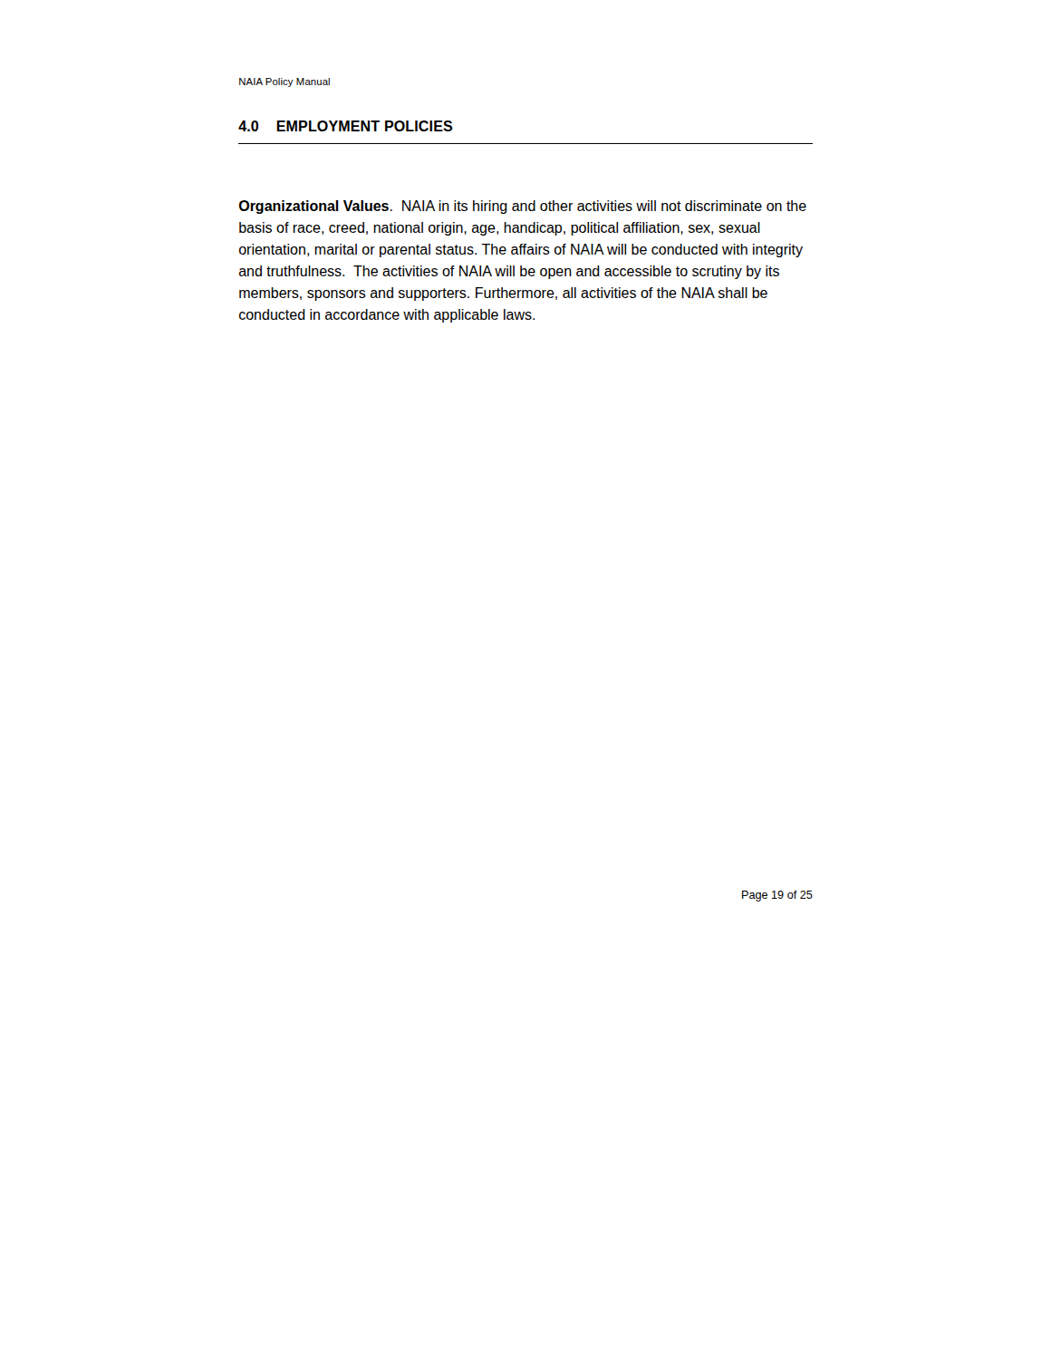NAIA Policy Manual
4.0 EMPLOYMENT POLICIES
Organizational Values. NAIA in its hiring and other activities will not discriminate on the basis of race, creed, national origin, age, handicap, political affiliation, sex, sexual orientation, marital or parental status. The affairs of NAIA will be conducted with integrity and truthfulness. The activities of NAIA will be open and accessible to scrutiny by its members, sponsors and supporters. Furthermore, all activities of the NAIA shall be conducted in accordance with applicable laws.
Page 19 of 25